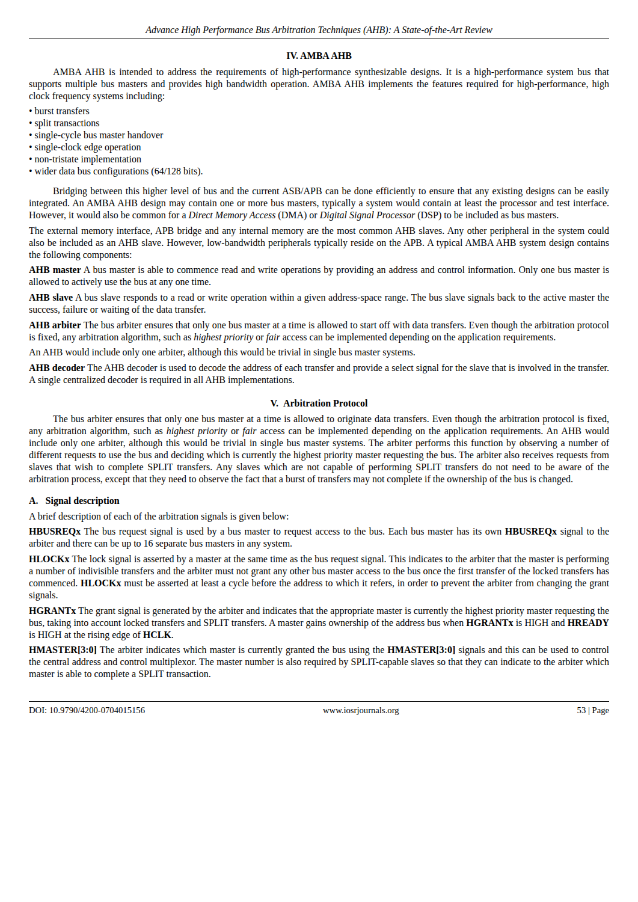Advance High Performance Bus Arbitration Techniques (AHB): A State-of-the-Art Review
IV. AMBA AHB
AMBA AHB is intended to address the requirements of high-performance synthesizable designs. It is a high-performance system bus that supports multiple bus masters and provides high bandwidth operation. AMBA AHB implements the features required for high-performance, high clock frequency systems including:
burst transfers
split transactions
single-cycle bus master handover
single-clock edge operation
non-tristate implementation
wider data bus configurations (64/128 bits).
Bridging between this higher level of bus and the current ASB/APB can be done efficiently to ensure that any existing designs can be easily integrated. An AMBA AHB design may contain one or more bus masters, typically a system would contain at least the processor and test interface. However, it would also be common for a Direct Memory Access (DMA) or Digital Signal Processor (DSP) to be included as bus masters.
The external memory interface, APB bridge and any internal memory are the most common AHB slaves. Any other peripheral in the system could also be included as an AHB slave. However, low-bandwidth peripherals typically reside on the APB. A typical AMBA AHB system design contains the following components:
AHB master A bus master is able to commence read and write operations by providing an address and control information. Only one bus master is allowed to actively use the bus at any one time.
AHB slave A bus slave responds to a read or write operation within a given address-space range. The bus slave signals back to the active master the success, failure or waiting of the data transfer.
AHB arbiter The bus arbiter ensures that only one bus master at a time is allowed to start off with data transfers. Even though the arbitration protocol is fixed, any arbitration algorithm, such as highest priority or fair access can be implemented depending on the application requirements.
An AHB would include only one arbiter, although this would be trivial in single bus master systems.
AHB decoder The AHB decoder is used to decode the address of each transfer and provide a select signal for the slave that is involved in the transfer. A single centralized decoder is required in all AHB implementations.
V. Arbitration Protocol
The bus arbiter ensures that only one bus master at a time is allowed to originate data transfers. Even though the arbitration protocol is fixed, any arbitration algorithm, such as highest priority or fair access can be implemented depending on the application requirements. An AHB would include only one arbiter, although this would be trivial in single bus master systems. The arbiter performs this function by observing a number of different requests to use the bus and deciding which is currently the highest priority master requesting the bus. The arbiter also receives requests from slaves that wish to complete SPLIT transfers. Any slaves which are not capable of performing SPLIT transfers do not need to be aware of the arbitration process, except that they need to observe the fact that a burst of transfers may not complete if the ownership of the bus is changed.
A. Signal description
A brief description of each of the arbitration signals is given below:
HBUSREQx The bus request signal is used by a bus master to request access to the bus. Each bus master has its own HBUSREQx signal to the arbiter and there can be up to 16 separate bus masters in any system.
HLOCKx The lock signal is asserted by a master at the same time as the bus request signal. This indicates to the arbiter that the master is performing a number of indivisible transfers and the arbiter must not grant any other bus master access to the bus once the first transfer of the locked transfers has commenced. HLOCKx must be asserted at least a cycle before the address to which it refers, in order to prevent the arbiter from changing the grant signals.
HGRANTx The grant signal is generated by the arbiter and indicates that the appropriate master is currently the highest priority master requesting the bus, taking into account locked transfers and SPLIT transfers. A master gains ownership of the address bus when HGRANTx is HIGH and HREADY is HIGH at the rising edge of HCLK.
HMASTER[3:0] The arbiter indicates which master is currently granted the bus using the HMASTER[3:0] signals and this can be used to control the central address and control multiplexor. The master number is also required by SPLIT-capable slaves so that they can indicate to the arbiter which master is able to complete a SPLIT transaction.
DOI: 10.9790/4200-0704015156 www.iosrjournals.org 53 | Page